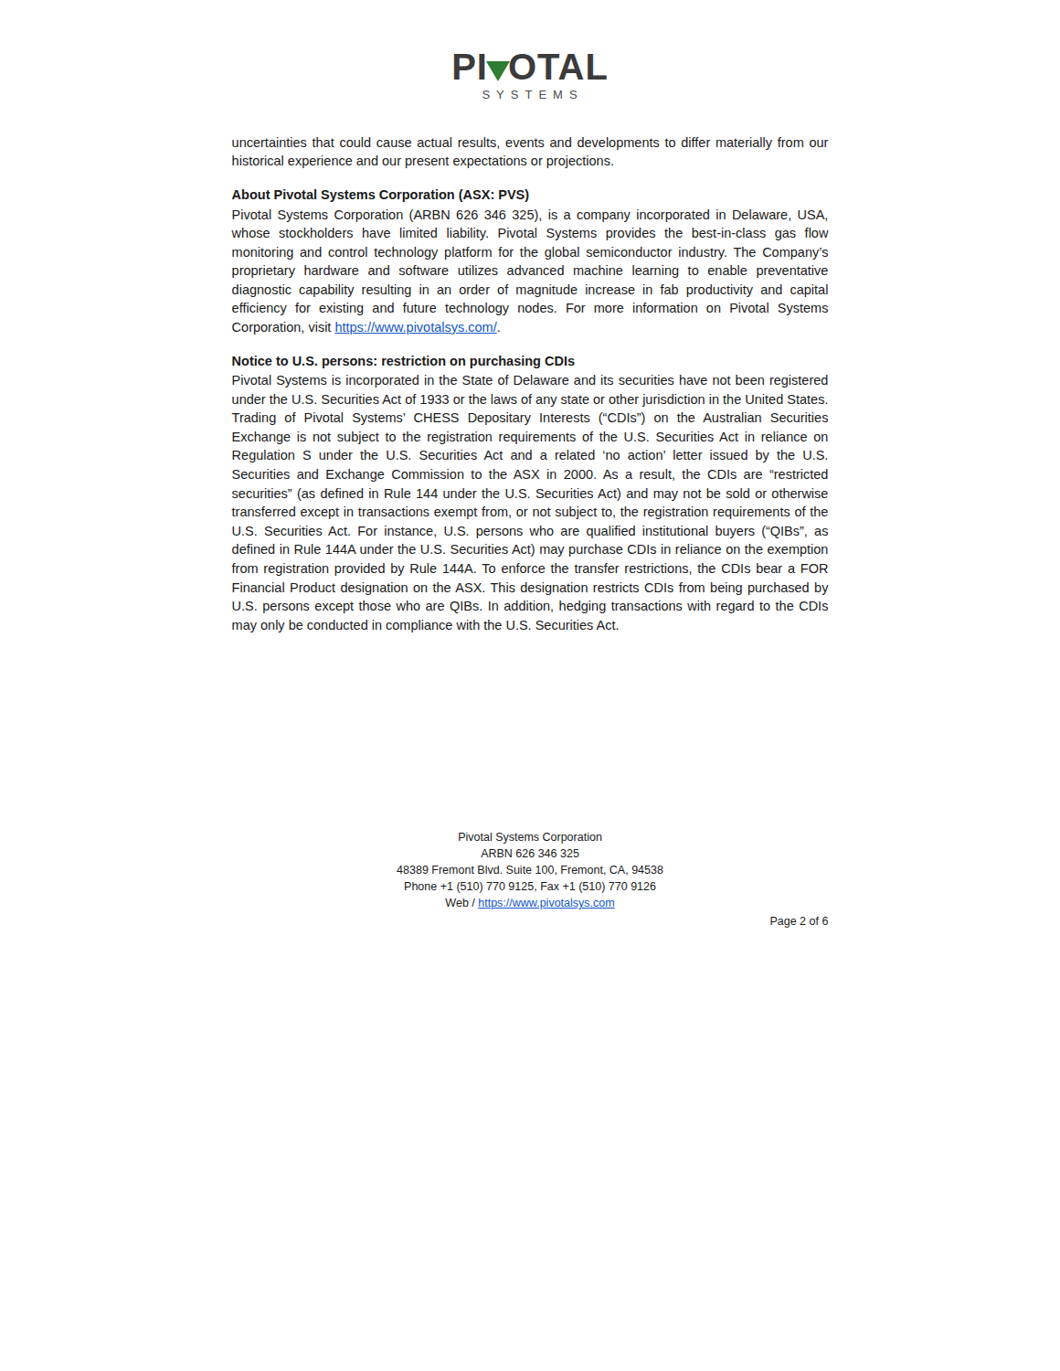PI OTAL
SYSTEMS
uncertainties that could cause actual results, events and developments to differ materially from our historical experience and our present expectations or projections.
About Pivotal Systems Corporation (ASX: PVS)
Pivotal Systems Corporation (ARBN 626 346 325), is a company incorporated in Delaware, USA, whose stockholders have limited liability. Pivotal Systems provides the best-in-class gas flow monitoring and control technology platform for the global semiconductor industry. The Company’s proprietary hardware and software utilizes advanced machine learning to enable preventative diagnostic capability resulting in an order of magnitude increase in fab productivity and capital efficiency for existing and future technology nodes. For more information on Pivotal Systems Corporation, visit https://www.pivotalsys.com/.
Notice to U.S. persons: restriction on purchasing CDIs
Pivotal Systems is incorporated in the State of Delaware and its securities have not been registered under the U.S. Securities Act of 1933 or the laws of any state or other jurisdiction in the United States. Trading of Pivotal Systems’ CHESS Depositary Interests (“CDIs”) on the Australian Securities Exchange is not subject to the registration requirements of the U.S. Securities Act in reliance on Regulation S under the U.S. Securities Act and a related ‘no action’ letter issued by the U.S. Securities and Exchange Commission to the ASX in 2000. As a result, the CDIs are “restricted securities” (as defined in Rule 144 under the U.S. Securities Act) and may not be sold or otherwise transferred except in transactions exempt from, or not subject to, the registration requirements of the U.S. Securities Act. For instance, U.S. persons who are qualified institutional buyers (“QIBs”, as defined in Rule 144A under the U.S. Securities Act) may purchase CDIs in reliance on the exemption from registration provided by Rule 144A. To enforce the transfer restrictions, the CDIs bear a FOR Financial Product designation on the ASX. This designation restricts CDIs from being purchased by U.S. persons except those who are QIBs. In addition, hedging transactions with regard to the CDIs may only be conducted in compliance with the U.S. Securities Act.
Pivotal Systems Corporation
ARBN 626 346 325
48389 Fremont Blvd. Suite 100, Fremont, CA, 94538
Phone +1 (510) 770 9125, Fax +1 (510) 770 9126
Web / https://www.pivotalsys.com
Page 2 of 6